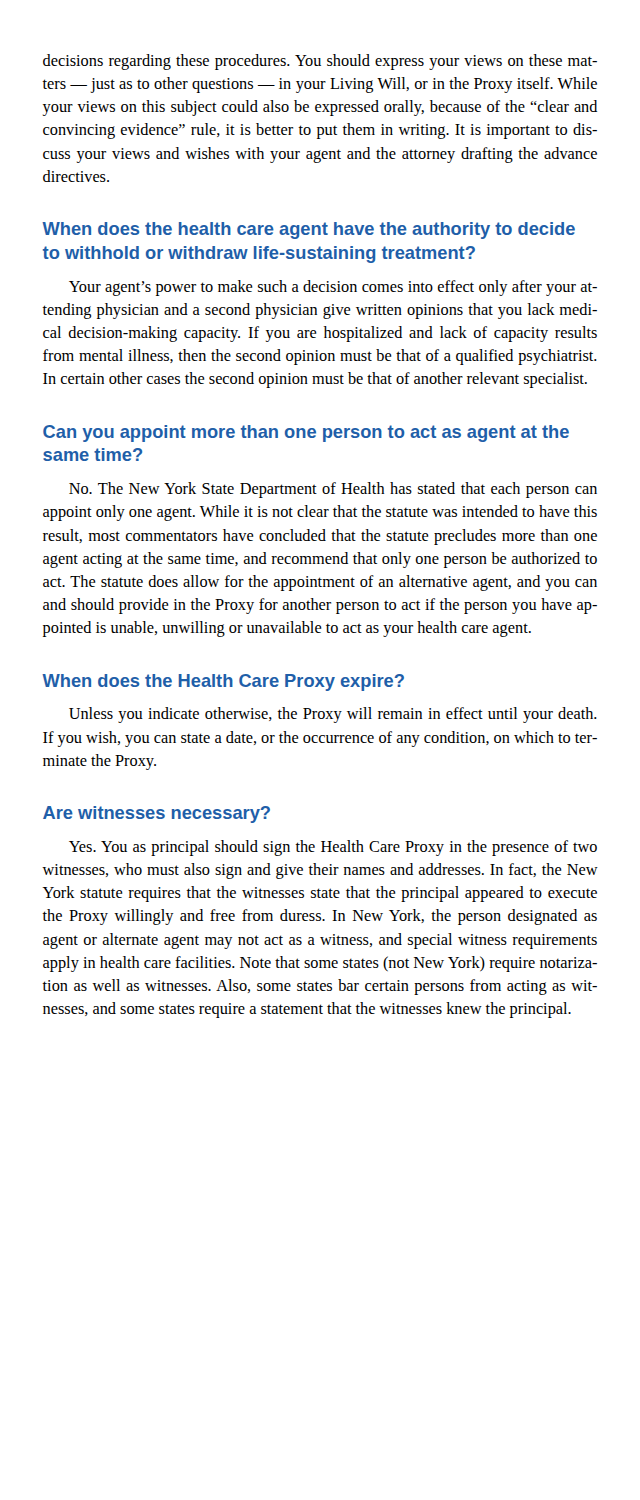decisions regarding these procedures. You should express your views on these matters — just as to other questions — in your Living Will, or in the Proxy itself. While your views on this subject could also be expressed orally, because of the “clear and convincing evidence” rule, it is better to put them in writing. It is important to discuss your views and wishes with your agent and the attorney drafting the advance directives.
When does the health care agent have the authority to decide to withhold or withdraw life-sustaining treatment?
Your agent’s power to make such a decision comes into effect only after your attending physician and a second physician give written opinions that you lack medical decision-making capacity. If you are hospitalized and lack of capacity results from mental illness, then the second opinion must be that of a qualified psychiatrist. In certain other cases the second opinion must be that of another relevant specialist.
Can you appoint more than one person to act as agent at the same time?
No. The New York State Department of Health has stated that each person can appoint only one agent. While it is not clear that the statute was intended to have this result, most commentators have concluded that the statute precludes more than one agent acting at the same time, and recommend that only one person be authorized to act. The statute does allow for the appointment of an alternative agent, and you can and should provide in the Proxy for another person to act if the person you have appointed is unable, unwilling or unavailable to act as your health care agent.
When does the Health Care Proxy expire?
Unless you indicate otherwise, the Proxy will remain in effect until your death. If you wish, you can state a date, or the occurrence of any condition, on which to terminate the Proxy.
Are witnesses necessary?
Yes. You as principal should sign the Health Care Proxy in the presence of two witnesses, who must also sign and give their names and addresses. In fact, the New York statute requires that the witnesses state that the principal appeared to execute the Proxy willingly and free from duress. In New York, the person designated as agent or alternate agent may not act as a witness, and special witness requirements apply in health care facilities. Note that some states (not New York) require notarization as well as witnesses. Also, some states bar certain persons from acting as witnesses, and some states require a statement that the witnesses knew the principal.